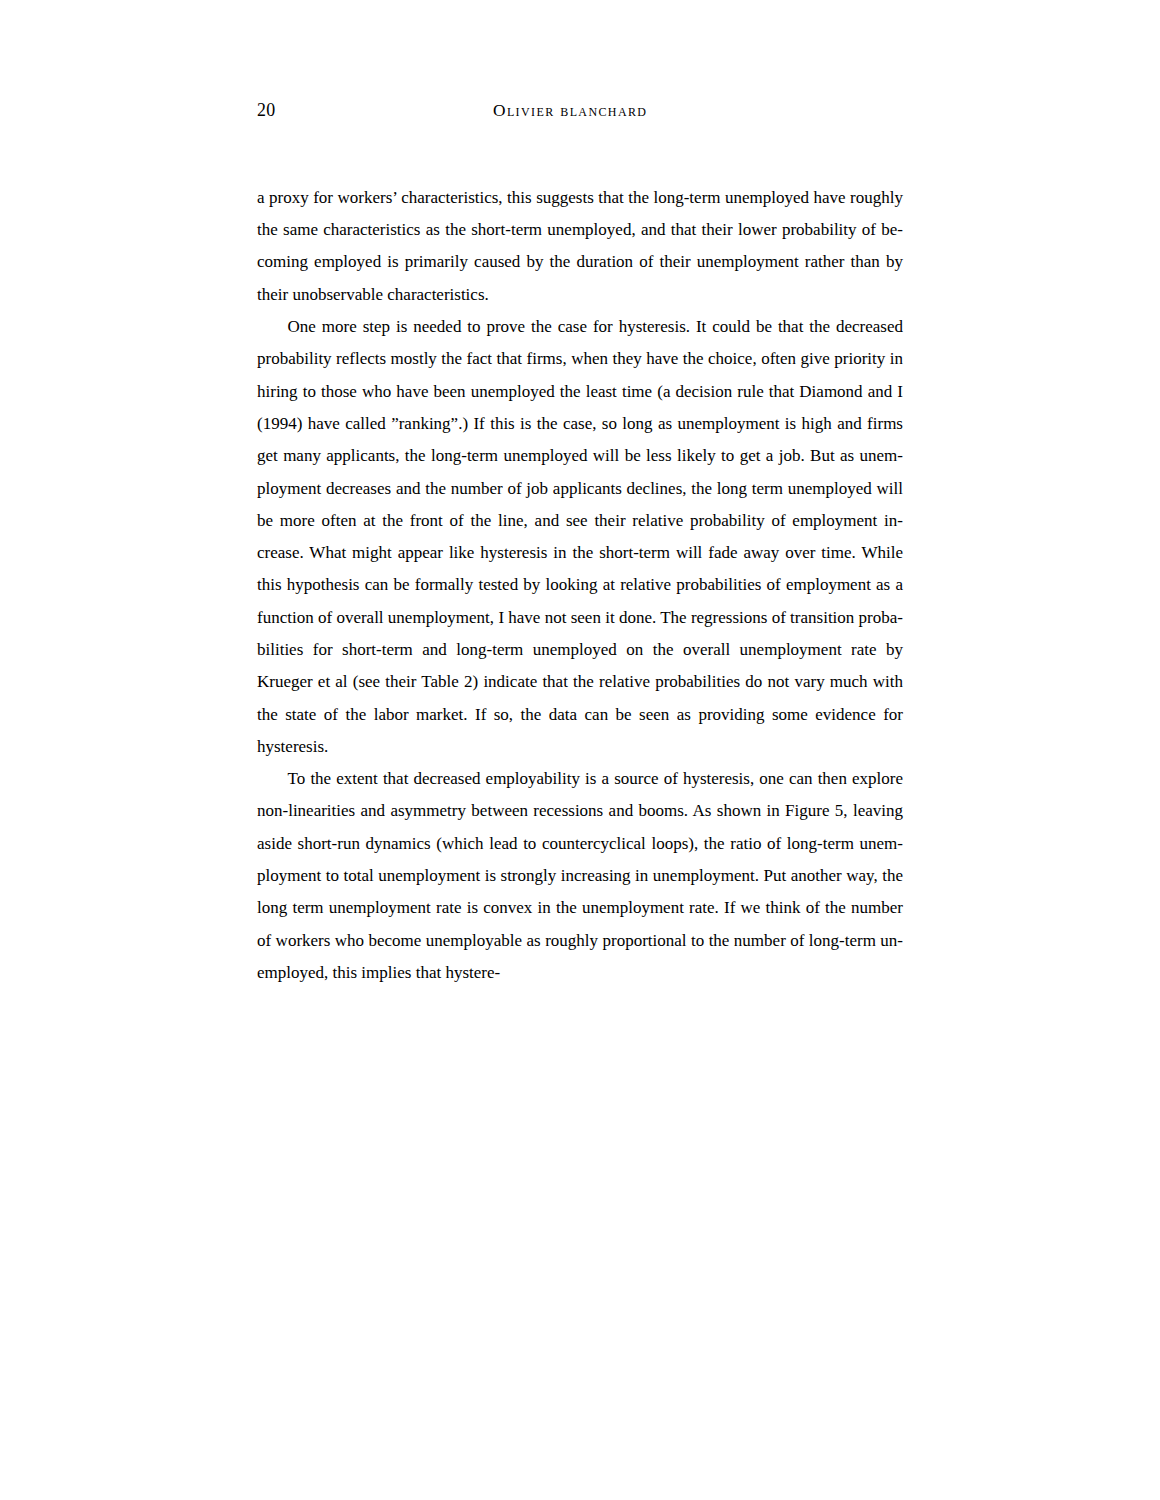20 Olivier Blanchard
a proxy for workers’ characteristics, this suggests that the long-term unemployed have roughly the same characteristics as the short-term unemployed, and that their lower probability of becoming employed is primarily caused by the duration of their unemployment rather than by their unobservable characteristics.
One more step is needed to prove the case for hysteresis. It could be that the decreased probability reflects mostly the fact that firms, when they have the choice, often give priority in hiring to those who have been unemployed the least time (a decision rule that Diamond and I (1994) have called ”ranking”.) If this is the case, so long as unemployment is high and firms get many applicants, the long-term unemployed will be less likely to get a job. But as unemployment decreases and the number of job applicants declines, the long term unemployed will be more often at the front of the line, and see their relative probability of employment increase. What might appear like hysteresis in the short-term will fade away over time. While this hypothesis can be formally tested by looking at relative probabilities of employment as a function of overall unemployment, I have not seen it done. The regressions of transition probabilities for short-term and long-term unemployed on the overall unemployment rate by Krueger et al (see their Table 2) indicate that the relative probabilities do not vary much with the state of the labor market. If so, the data can be seen as providing some evidence for hysteresis.
To the extent that decreased employability is a source of hysteresis, one can then explore non-linearities and asymmetry between recessions and booms. As shown in Figure 5, leaving aside short-run dynamics (which lead to countercyclical loops), the ratio of long-term unemployment to total unemployment is strongly increasing in unemployment. Put another way, the long term unemployment rate is convex in the unemployment rate. If we think of the number of workers who become unemployable as roughly proportional to the number of long-term unemployed, this implies that hystere-